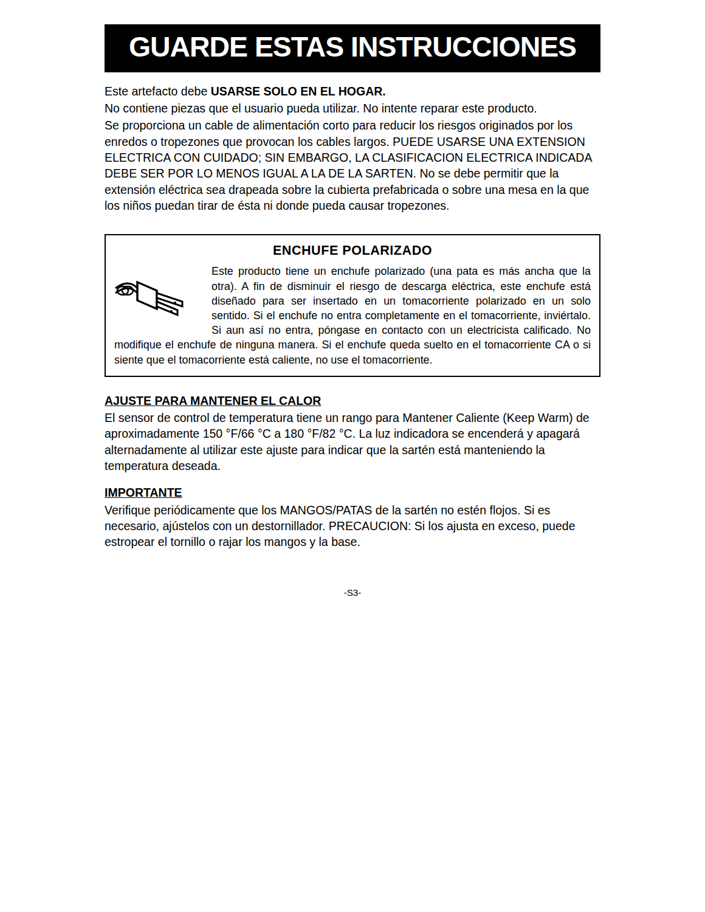GUARDE ESTAS INSTRUCCIONES
Este artefacto debe USARSE SOLO EN EL HOGAR.
No contiene piezas que el usuario pueda utilizar. No intente reparar este producto.
Se proporciona un cable de alimentación corto para reducir los riesgos originados por los enredos o tropezones que provocan los cables largos. PUEDE USARSE UNA EXTENSION ELECTRICA CON CUIDADO; SIN EMBARGO, LA CLASIFICACION ELECTRICA INDICADA DEBE SER POR LO MENOS IGUAL A LA DE LA SARTEN. No se debe permitir que la extensión eléctrica sea drapeada sobre la cubierta prefabricada o sobre una mesa en la que los niños puedan tirar de ésta ni donde pueda causar tropezones.
ENCHUFE POLARIZADO
Este producto tiene un enchufe polarizado (una pata es más ancha que la otra). A fin de disminuir el riesgo de descarga eléctrica, este enchufe está diseñado para ser insertado en un tomacorriente polarizado en un solo sentido. Si el enchufe no entra completamente en el tomacorriente, inviértalo. Si aun así no entra, póngase en contacto con un electricista calificado. No modifique el enchufe de ninguna manera. Si el enchufe queda suelto en el tomacorriente CA o si siente que el tomacorriente está caliente, no use el tomacorriente.
AJUSTE PARA MANTENER EL CALOR
El sensor de control de temperatura tiene un rango para Mantener Caliente (Keep Warm) de aproximadamente 150 °F/66 °C a 180 °F/82 °C. La luz indicadora se encenderá y apagará alternadamente al utilizar este ajuste para indicar que la sartén está manteniendo la temperatura deseada.
IMPORTANTE
Verifique periódicamente que los MANGOS/PATAS de la sartén no estén flojos. Si es necesario, ajústelos con un destornillador. PRECAUCION: Si los ajusta en exceso, puede estropear el tornillo o rajar los mangos y la base.
-S3-